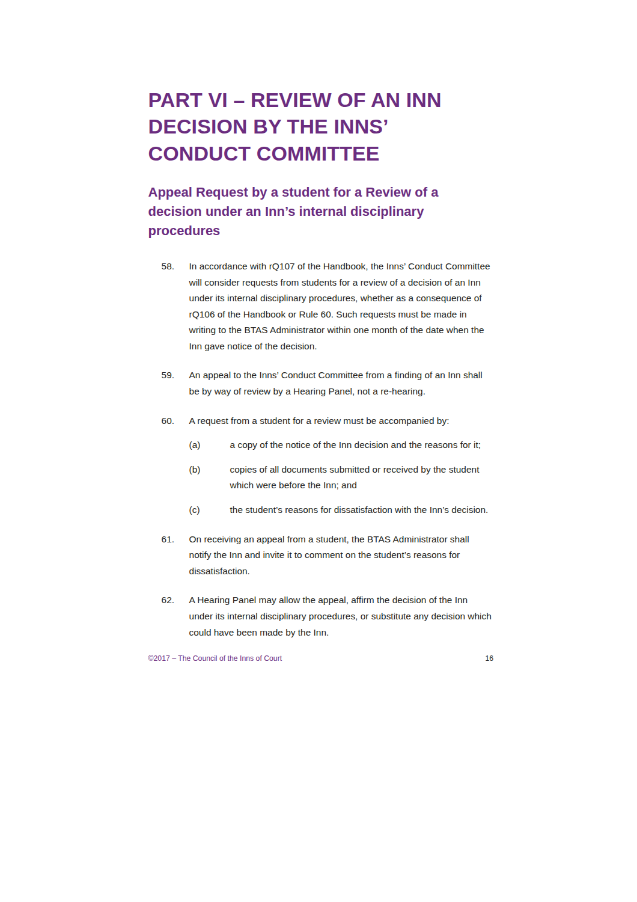PART VI – REVIEW OF AN INN DECISION BY THE INNS’ CONDUCT COMMITTEE
Appeal Request by a student for a Review of a decision under an Inn’s internal disciplinary procedures
In accordance with rQ107 of the Handbook, the Inns’ Conduct Committee will consider requests from students for a review of a decision of an Inn under its internal disciplinary procedures, whether as a consequence of rQ106 of the Handbook or Rule 60. Such requests must be made in writing to the BTAS Administrator within one month of the date when the Inn gave notice of the decision.
An appeal to the Inns’ Conduct Committee from a finding of an Inn shall be by way of review by a Hearing Panel, not a re-hearing.
A request from a student for a review must be accompanied by:
a copy of the notice of the Inn decision and the reasons for it;
copies of all documents submitted or received by the student which were before the Inn; and
the student’s reasons for dissatisfaction with the Inn’s decision.
On receiving an appeal from a student, the BTAS Administrator shall notify the Inn and invite it to comment on the student’s reasons for dissatisfaction.
A Hearing Panel may allow the appeal, affirm the decision of the Inn under its internal disciplinary procedures, or substitute any decision which could have been made by the Inn.
©2017 – The Council of the Inns of Court 16